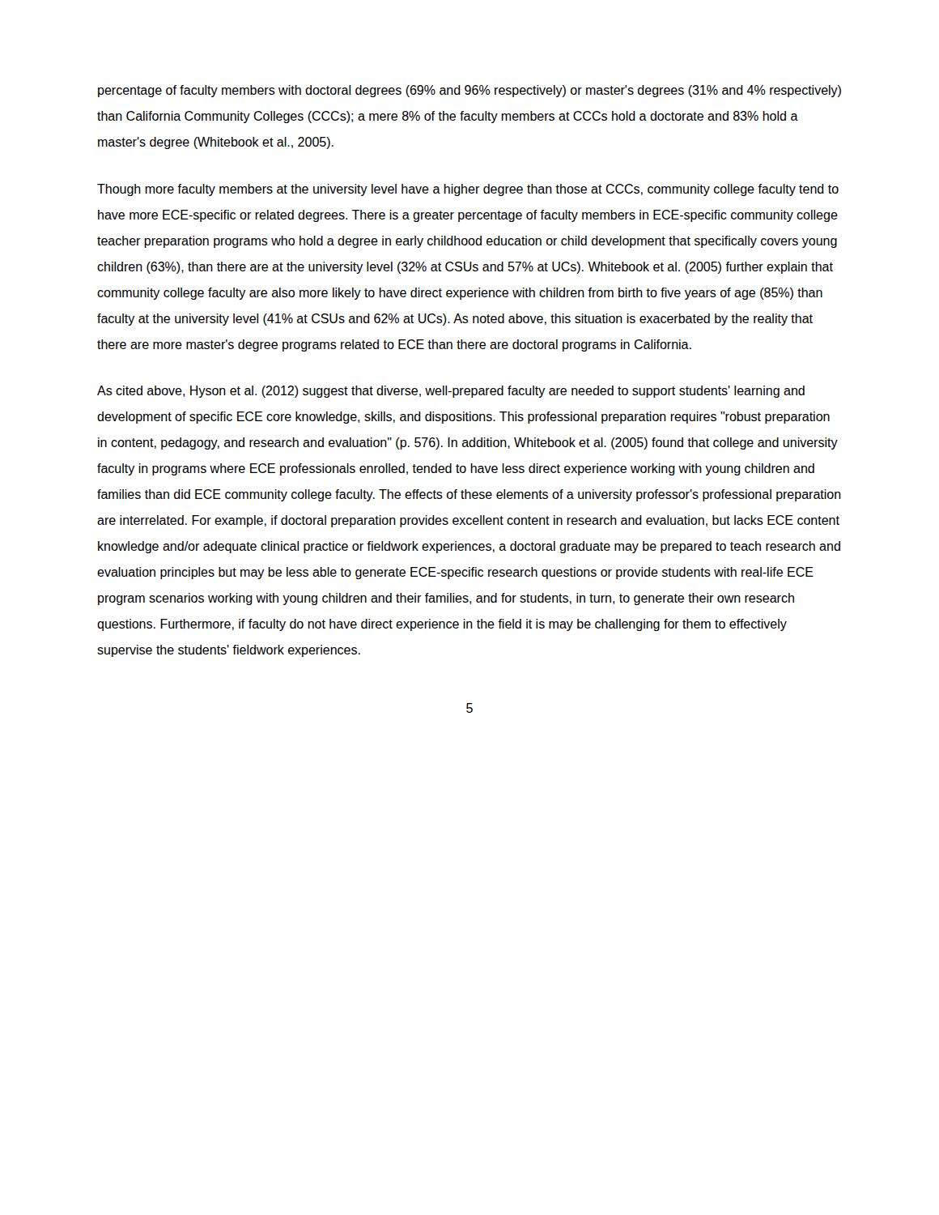percentage of faculty members with doctoral degrees (69% and 96% respectively) or master's degrees (31% and 4% respectively) than California Community Colleges (CCCs); a mere 8% of the faculty members at CCCs hold a doctorate and 83% hold a master's degree (Whitebook et al., 2005).
Though more faculty members at the university level have a higher degree than those at CCCs, community college faculty tend to have more ECE-specific or related degrees. There is a greater percentage of faculty members in ECE-specific community college teacher preparation programs who hold a degree in early childhood education or child development that specifically covers young children (63%), than there are at the university level (32% at CSUs and 57% at UCs). Whitebook et al. (2005) further explain that community college faculty are also more likely to have direct experience with children from birth to five years of age (85%) than faculty at the university level (41% at CSUs and 62% at UCs). As noted above, this situation is exacerbated by the reality that there are more master's degree programs related to ECE than there are doctoral programs in California.
As cited above, Hyson et al. (2012) suggest that diverse, well-prepared faculty are needed to support students' learning and development of specific ECE core knowledge, skills, and dispositions. This professional preparation requires "robust preparation in content, pedagogy, and research and evaluation" (p. 576). In addition, Whitebook et al. (2005) found that college and university faculty in programs where ECE professionals enrolled, tended to have less direct experience working with young children and families than did ECE community college faculty. The effects of these elements of a university professor's professional preparation are interrelated. For example, if doctoral preparation provides excellent content in research and evaluation, but lacks ECE content knowledge and/or adequate clinical practice or fieldwork experiences, a doctoral graduate may be prepared to teach research and evaluation principles but may be less able to generate ECE-specific research questions or provide students with real-life ECE program scenarios working with young children and their families, and for students, in turn, to generate their own research questions. Furthermore, if faculty do not have direct experience in the field it is may be challenging for them to effectively supervise the students' fieldwork experiences.
5